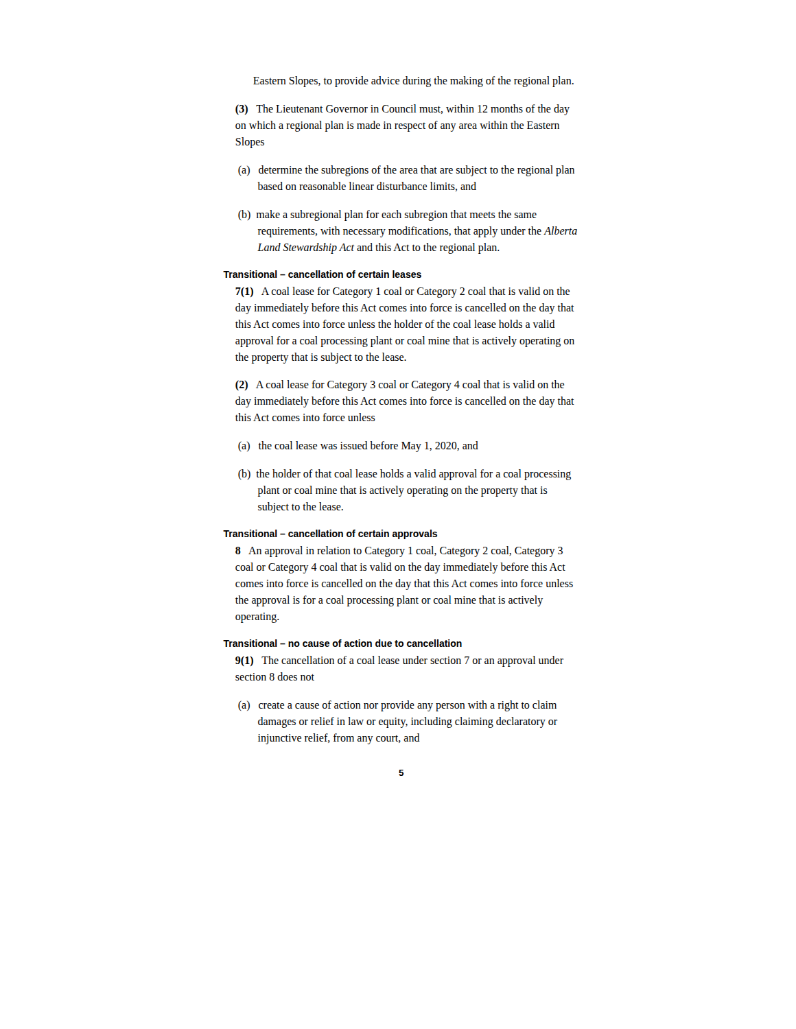Eastern Slopes, to provide advice during the making of the regional plan.
(3) The Lieutenant Governor in Council must, within 12 months of the day on which a regional plan is made in respect of any area within the Eastern Slopes
(a) determine the subregions of the area that are subject to the regional plan based on reasonable linear disturbance limits, and
(b) make a subregional plan for each subregion that meets the same requirements, with necessary modifications, that apply under the Alberta Land Stewardship Act and this Act to the regional plan.
Transitional – cancellation of certain leases
7(1) A coal lease for Category 1 coal or Category 2 coal that is valid on the day immediately before this Act comes into force is cancelled on the day that this Act comes into force unless the holder of the coal lease holds a valid approval for a coal processing plant or coal mine that is actively operating on the property that is subject to the lease.
(2) A coal lease for Category 3 coal or Category 4 coal that is valid on the day immediately before this Act comes into force is cancelled on the day that this Act comes into force unless
(a) the coal lease was issued before May 1, 2020, and
(b) the holder of that coal lease holds a valid approval for a coal processing plant or coal mine that is actively operating on the property that is subject to the lease.
Transitional – cancellation of certain approvals
8 An approval in relation to Category 1 coal, Category 2 coal, Category 3 coal or Category 4 coal that is valid on the day immediately before this Act comes into force is cancelled on the day that this Act comes into force unless the approval is for a coal processing plant or coal mine that is actively operating.
Transitional – no cause of action due to cancellation
9(1) The cancellation of a coal lease under section 7 or an approval under section 8 does not
(a) create a cause of action nor provide any person with a right to claim damages or relief in law or equity, including claiming declaratory or injunctive relief, from any court, and
5